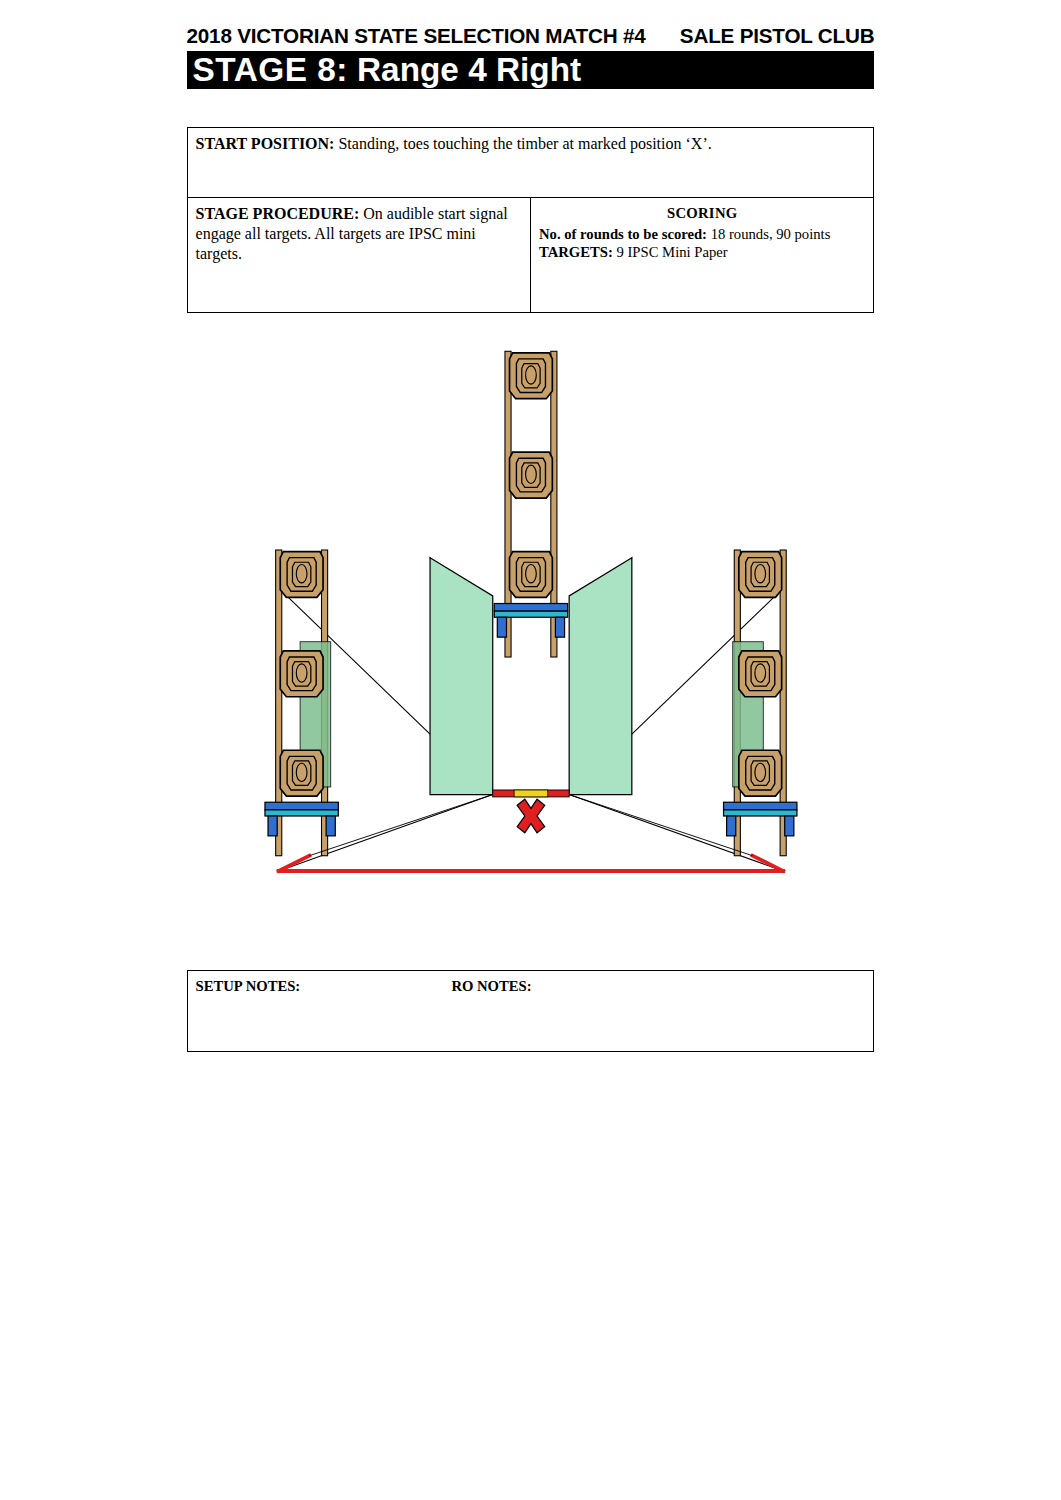2018 VICTORIAN STATE SELECTION MATCH #4
SALE PISTOL CLUB
STAGE 8: Range 4 Right
| START POSITION: Standing, toes touching the timber at marked position ‘X’. |
| STAGE PROCEDURE: On audible start signal engage all targets. All targets are IPSC mini targets. | SCORING No. of rounds to be scored: 18 rounds, 90 points TARGETS: 9 IPSC Mini Paper |
| SETUP NOTES: RO NOTES: |